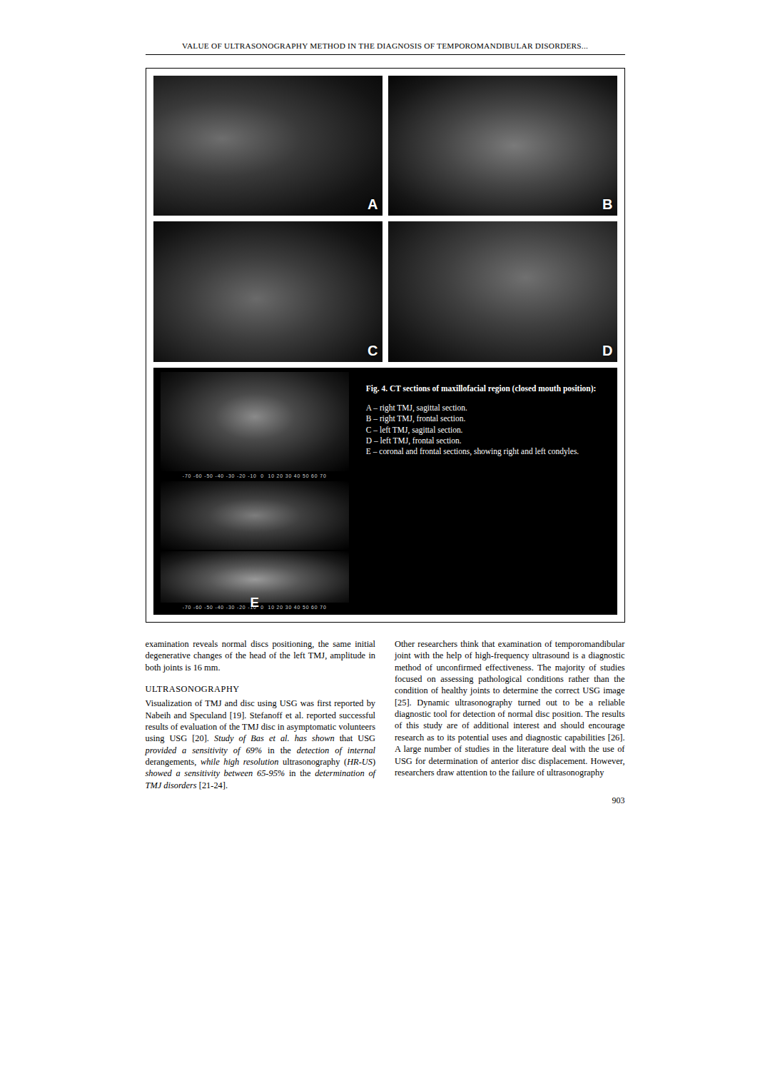Value of ultrasonography method in the diagnosis of temporomandibular disorders...
A
B
C
D
-70 -60 -50 -40 -30 -20 -10 0 10 20 30 40 50 60 70
-70 -60 -50 -40 -30 -20 -10 0 10 20 30 40 50 60 70
E
Fig. 4. CT sections of maxillofacial region (closed mouth position):
A – right TMJ, sagittal section.
B – right TMJ, frontal section.
C – left TMJ, sagittal section.
D – left TMJ, frontal section.
E – coronal and frontal sections, showing right and left condyles.
examination reveals normal discs positioning, the same initial degenerative changes of the head of the left TMJ, amplitude in both joints is 16 mm.
Ultrasonography
Visualization of TMJ and disc using USG was first reported by Nabeih and Speculand [19]. Stefanoff et al. reported successful results of evaluation of the TMJ disc in asymptomatic volunteers using USG [20]. Study of Bas et al. has shown that USG provided a sensitivity of 69% in the detection of internal derangements, while high resolution ultrasonography (HR-US) showed a sensitivity between 65-95% in the determination of TMJ disorders [21-24].
Other researchers think that examination of temporomandibular joint with the help of high-frequency ultrasound is a diagnostic method of unconfirmed effectiveness. The majority of studies focused on assessing pathological conditions rather than the condition of healthy joints to determine the correct USG image [25]. Dynamic ultrasonography turned out to be a reliable diagnostic tool for detection of normal disc position. The results of this study are of additional interest and should encourage research as to its potential uses and diagnostic capabilities [26]. A large number of studies in the literature deal with the use of USG for determination of anterior disc displacement. However, researchers draw attention to the failure of ultrasonography
903